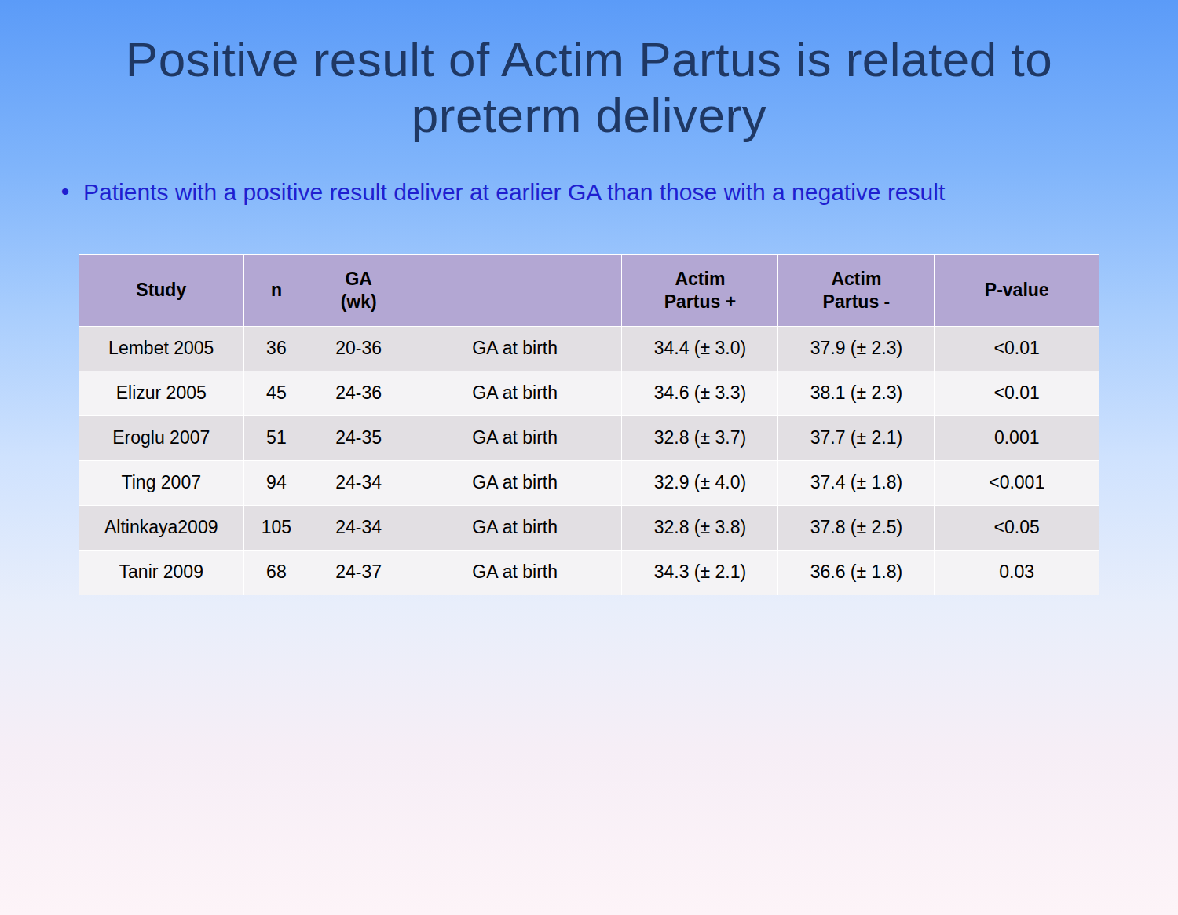Positive result of Actim Partus is related to preterm delivery
•
Patients with a positive result deliver at earlier GA than those with a negative result
| Study | n | GA (wk) | | Actim Partus + | Actim Partus - | P-value |
| --- | --- | --- | --- | --- | --- | --- |
| Lembet 2005 | 36 | 20-36 | GA at birth | 34.4 (± 3.0) | 37.9 (± 2.3) | <0.01 |
| Elizur 2005 | 45 | 24-36 | GA at birth | 34.6 (± 3.3) | 38.1 (± 2.3) | <0.01 |
| Eroglu 2007 | 51 | 24-35 | GA at birth | 32.8 (± 3.7) | 37.7 (± 2.1) | 0.001 |
| Ting 2007 | 94 | 24-34 | GA at birth | 32.9 (± 4.0) | 37.4 (± 1.8) | <0.001 |
| Altinkaya2009 | 105 | 24-34 | GA at birth | 32.8 (± 3.8) | 37.8 (± 2.5) | <0.05 |
| Tanir 2009 | 68 | 24-37 | GA at birth | 34.3 (± 2.1) | 36.6 (± 1.8) | 0.03 |